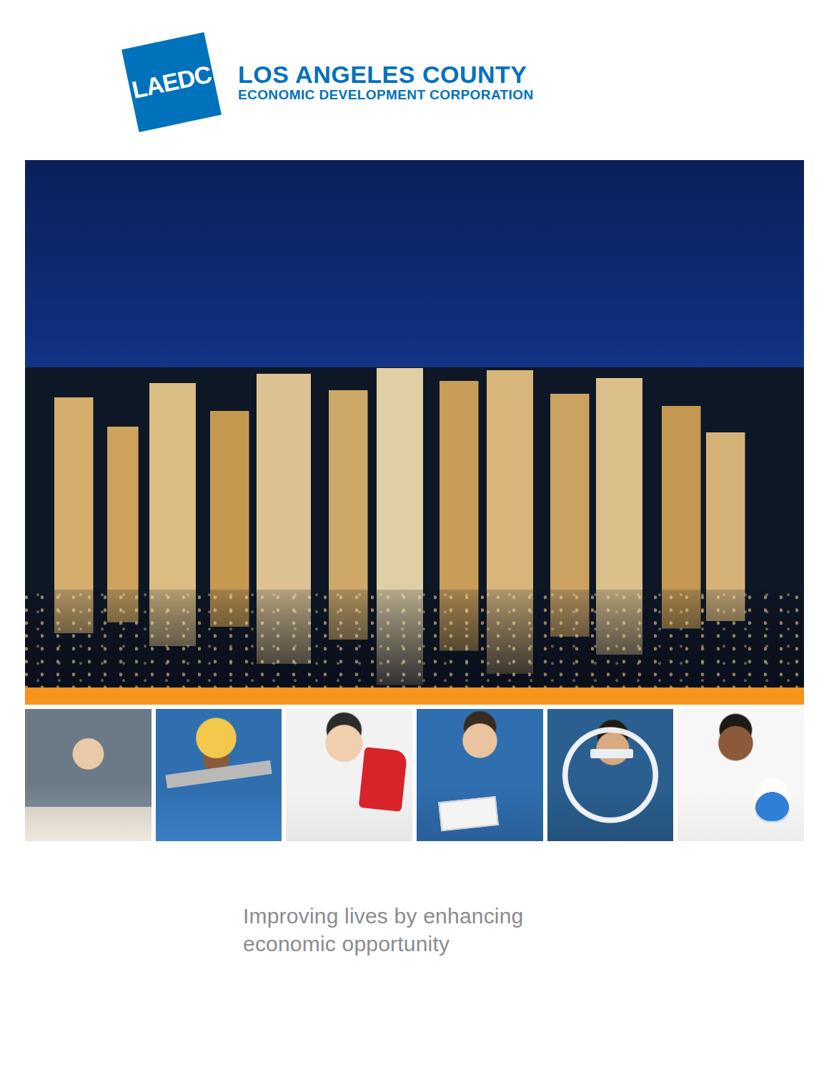LAEDC
LOS ANGELES COUNTY ECONOMIC DEVELOPMENT CORPORATION
Improving lives by enhancing economic opportunity